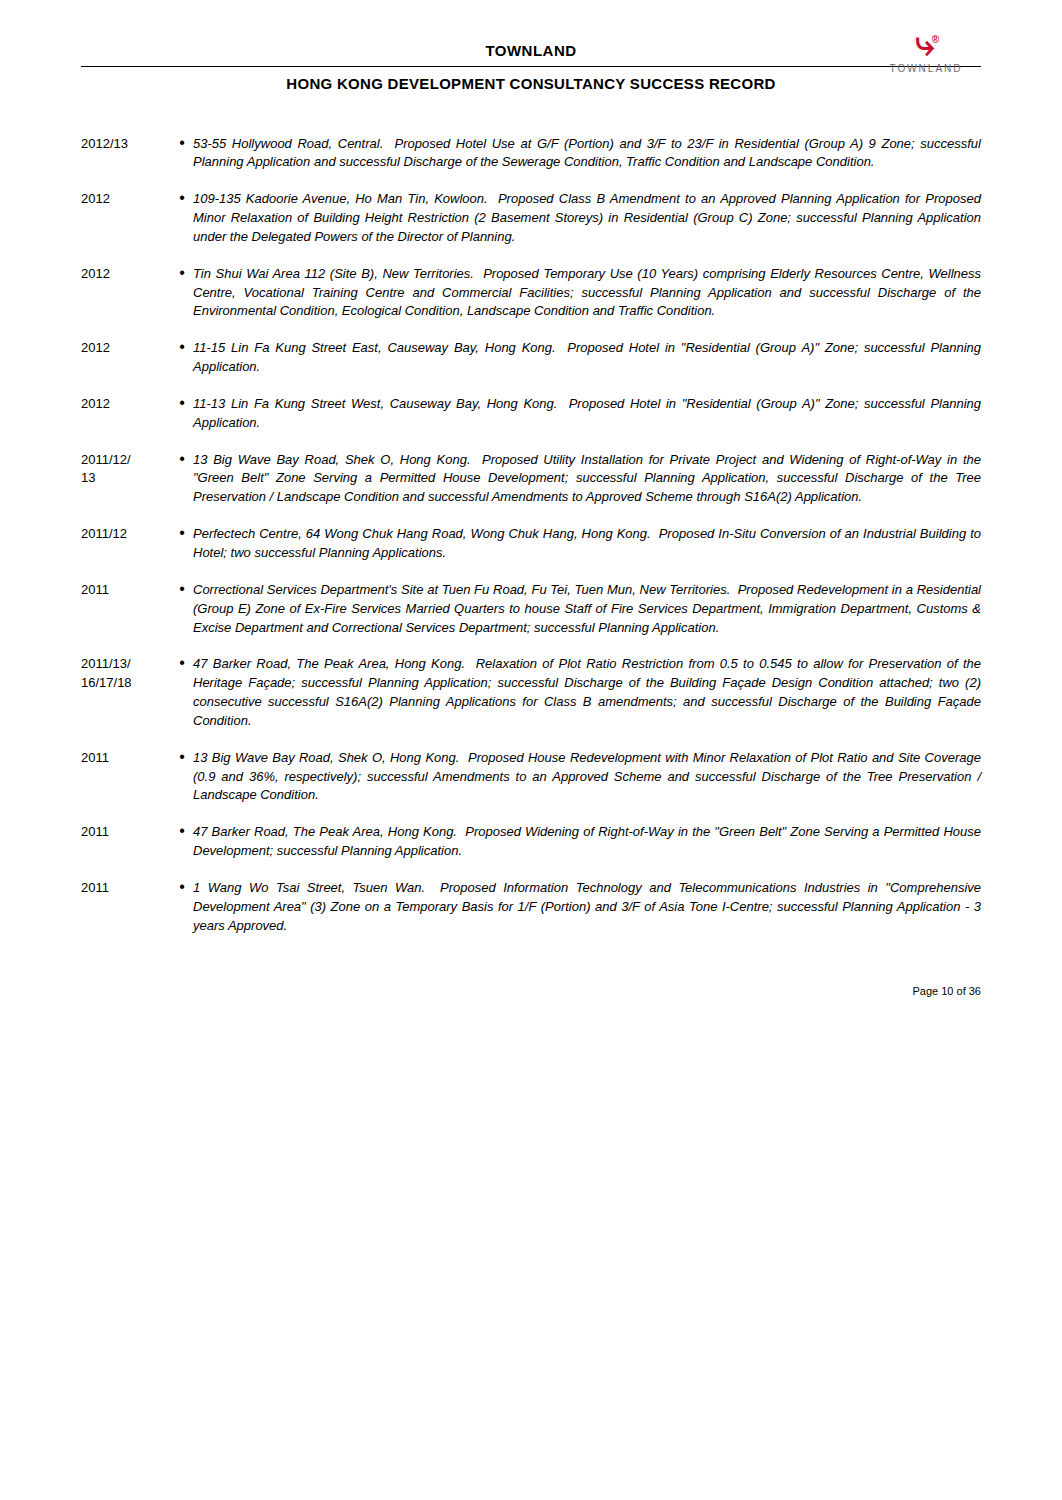⤷®
TOWNLAND
TOWNLAND
HONG KONG DEVELOPMENT CONSULTANCY SUCCESS RECORD
| 2012/13 | • | 53-55 Hollywood Road, Central. Proposed Hotel Use at G/F (Portion) and 3/F to 23/F in Residential (Group A) 9 Zone; successful Planning Application and successful Discharge of the Sewerage Condition, Traffic Condition and Landscape Condition. |
| 2012 | • | 109-135 Kadoorie Avenue, Ho Man Tin, Kowloon. Proposed Class B Amendment to an Approved Planning Application for Proposed Minor Relaxation of Building Height Restriction (2 Basement Storeys) in Residential (Group C) Zone; successful Planning Application under the Delegated Powers of the Director of Planning. |
| 2012 | • | Tin Shui Wai Area 112 (Site B), New Territories. Proposed Temporary Use (10 Years) comprising Elderly Resources Centre, Wellness Centre, Vocational Training Centre and Commercial Facilities; successful Planning Application and successful Discharge of the Environmental Condition, Ecological Condition, Landscape Condition and Traffic Condition. |
| 2012 | • | 11-15 Lin Fa Kung Street East, Causeway Bay, Hong Kong. Proposed Hotel in "Residential (Group A)" Zone; successful Planning Application. |
| 2012 | • | 11-13 Lin Fa Kung Street West, Causeway Bay, Hong Kong. Proposed Hotel in "Residential (Group A)" Zone; successful Planning Application. |
| 2011/12/ 13 | • | 13 Big Wave Bay Road, Shek O, Hong Kong. Proposed Utility Installation for Private Project and Widening of Right-of-Way in the "Green Belt" Zone Serving a Permitted House Development; successful Planning Application, successful Discharge of the Tree Preservation / Landscape Condition and successful Amendments to Approved Scheme through S16A(2) Application. |
| 2011/12 | • | Perfectech Centre, 64 Wong Chuk Hang Road, Wong Chuk Hang, Hong Kong. Proposed In-Situ Conversion of an Industrial Building to Hotel; two successful Planning Applications. |
| 2011 | • | Correctional Services Department's Site at Tuen Fu Road, Fu Tei, Tuen Mun, New Territories. Proposed Redevelopment in a Residential (Group E) Zone of Ex-Fire Services Married Quarters to house Staff of Fire Services Department, Immigration Department, Customs & Excise Department and Correctional Services Department; successful Planning Application. |
| 2011/13/ 16/17/18 | • | 47 Barker Road, The Peak Area, Hong Kong. Relaxation of Plot Ratio Restriction from 0.5 to 0.545 to allow for Preservation of the Heritage Façade; successful Planning Application; successful Discharge of the Building Façade Design Condition attached; two (2) consecutive successful S16A(2) Planning Applications for Class B amendments; and successful Discharge of the Building Façade Condition. |
| 2011 | • | 13 Big Wave Bay Road, Shek O, Hong Kong. Proposed House Redevelopment with Minor Relaxation of Plot Ratio and Site Coverage (0.9 and 36%, respectively); successful Amendments to an Approved Scheme and successful Discharge of the Tree Preservation / Landscape Condition. |
| 2011 | • | 47 Barker Road, The Peak Area, Hong Kong. Proposed Widening of Right-of-Way in the "Green Belt" Zone Serving a Permitted House Development; successful Planning Application. |
| 2011 | • | 1 Wang Wo Tsai Street, Tsuen Wan. Proposed Information Technology and Telecommunications Industries in "Comprehensive Development Area" (3) Zone on a Temporary Basis for 1/F (Portion) and 3/F of Asia Tone I-Centre; successful Planning Application - 3 years Approved. |
Page 10 of 36